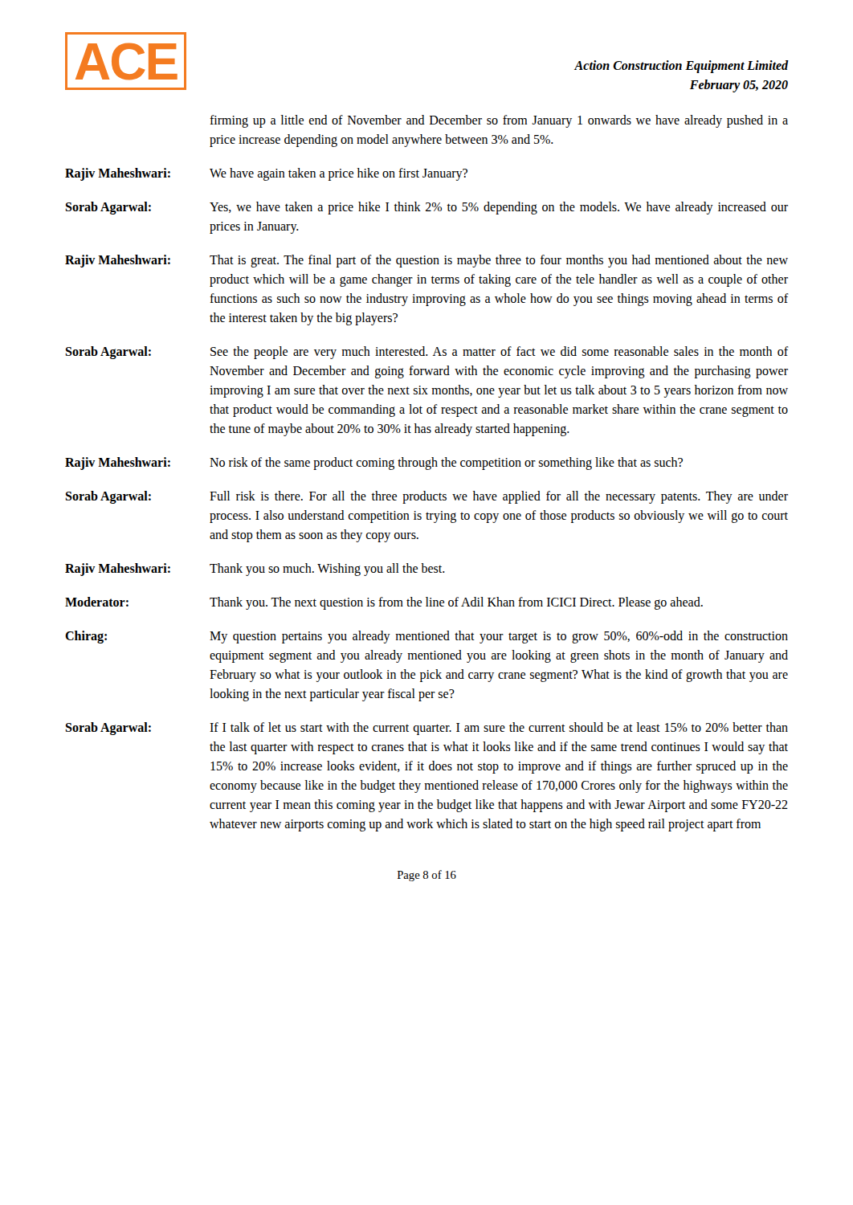ACE
Action Construction Equipment Limited
February 05, 2020
firming up a little end of November and December so from January 1 onwards we have already pushed in a price increase depending on model anywhere between 3% and 5%.
Rajiv Maheshwari:
We have again taken a price hike on first January?
Sorab Agarwal:
Yes, we have taken a price hike I think 2% to 5% depending on the models. We have already increased our prices in January.
Rajiv Maheshwari:
That is great. The final part of the question is maybe three to four months you had mentioned about the new product which will be a game changer in terms of taking care of the tele handler as well as a couple of other functions as such so now the industry improving as a whole how do you see things moving ahead in terms of the interest taken by the big players?
Sorab Agarwal:
See the people are very much interested. As a matter of fact we did some reasonable sales in the month of November and December and going forward with the economic cycle improving and the purchasing power improving I am sure that over the next six months, one year but let us talk about 3 to 5 years horizon from now that product would be commanding a lot of respect and a reasonable market share within the crane segment to the tune of maybe about 20% to 30% it has already started happening.
Rajiv Maheshwari:
No risk of the same product coming through the competition or something like that as such?
Sorab Agarwal:
Full risk is there. For all the three products we have applied for all the necessary patents. They are under process. I also understand competition is trying to copy one of those products so obviously we will go to court and stop them as soon as they copy ours.
Rajiv Maheshwari:
Thank you so much. Wishing you all the best.
Moderator:
Thank you. The next question is from the line of Adil Khan from ICICI Direct. Please go ahead.
Chirag:
My question pertains you already mentioned that your target is to grow 50%, 60%-odd in the construction equipment segment and you already mentioned you are looking at green shots in the month of January and February so what is your outlook in the pick and carry crane segment? What is the kind of growth that you are looking in the next particular year fiscal per se?
Sorab Agarwal:
If I talk of let us start with the current quarter. I am sure the current should be at least 15% to 20% better than the last quarter with respect to cranes that is what it looks like and if the same trend continues I would say that 15% to 20% increase looks evident, if it does not stop to improve and if things are further spruced up in the economy because like in the budget they mentioned release of 170,000 Crores only for the highways within the current year I mean this coming year in the budget like that happens and with Jewar Airport and some FY20-22 whatever new airports coming up and work which is slated to start on the high speed rail project apart from
Page 8 of 16